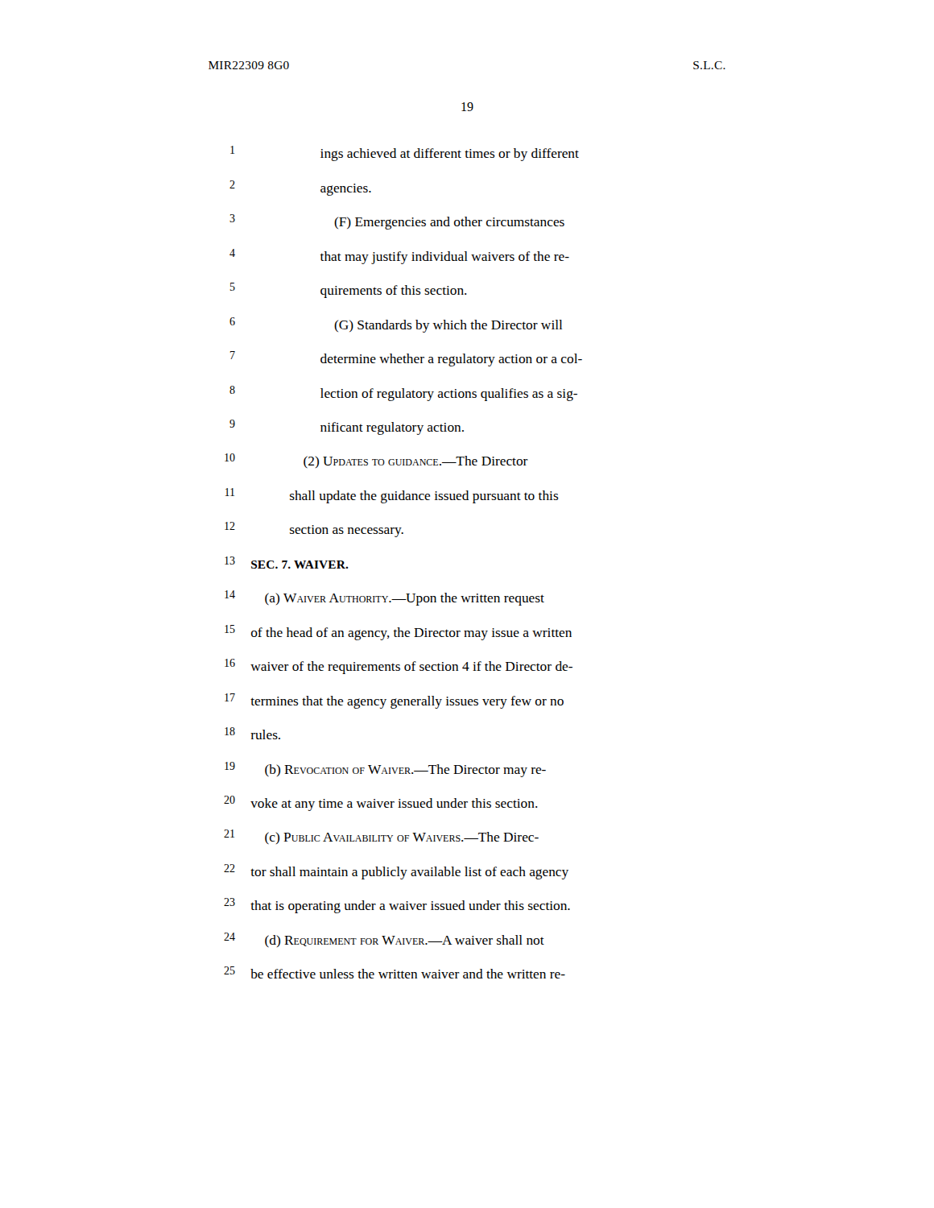MIR22309 8G0 S.L.C.
19
ings achieved at different times or by different
agencies.
(F) Emergencies and other circumstances
that may justify individual waivers of the re-
quirements of this section.
(G) Standards by which the Director will
determine whether a regulatory action or a col-
lection of regulatory actions qualifies as a sig-
nificant regulatory action.
(2) Updates to guidance.—The Director
shall update the guidance issued pursuant to this
section as necessary.
SEC. 7. WAIVER.
(a) Waiver Authority.—Upon the written request
of the head of an agency, the Director may issue a written
waiver of the requirements of section 4 if the Director de-
termines that the agency generally issues very few or no
rules.
(b) Revocation of Waiver.—The Director may re-
voke at any time a waiver issued under this section.
(c) Public Availability of Waivers.—The Direc-
tor shall maintain a publicly available list of each agency
that is operating under a waiver issued under this section.
(d) Requirement for Waiver.—A waiver shall not
be effective unless the written waiver and the written re-